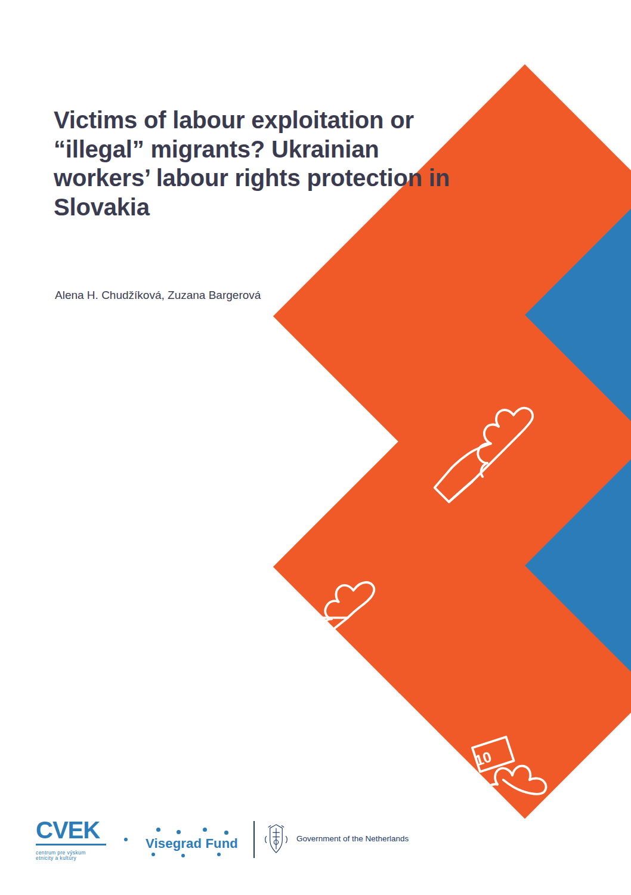10
Victims of labour exploitation or “illegal” migrants? Ukrainian workers’ labour rights protection in Slovakia
Alena H. Chudžíková, Zuzana Bargerová
CVEK
centrum pre výskum
etnicity a kultúry
Visegrad Fund
Government of the Netherlands